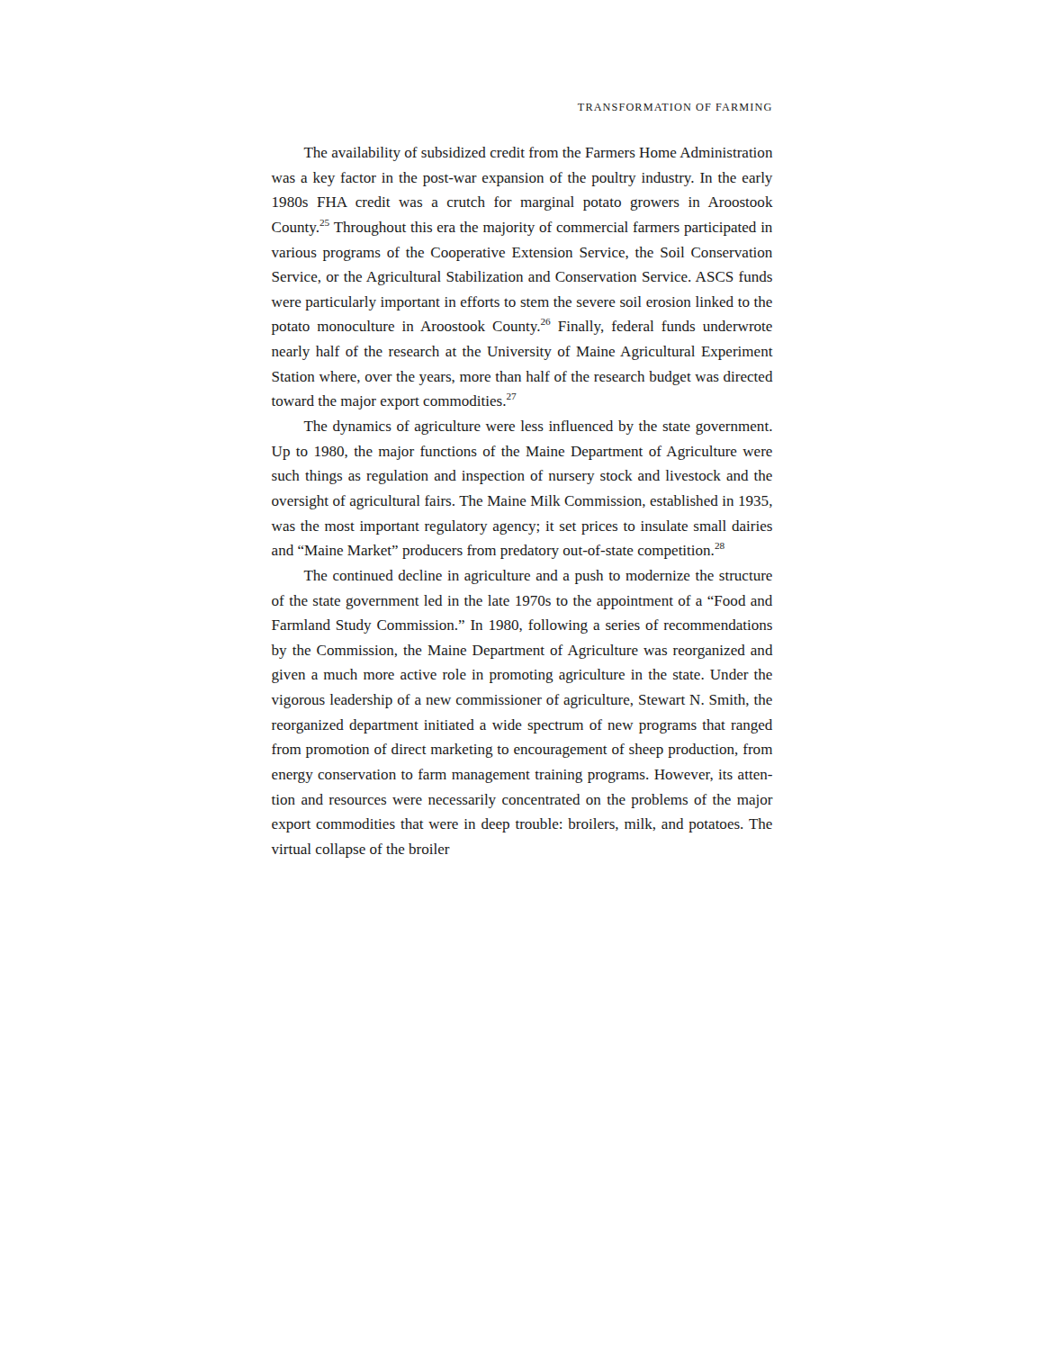Transformation of Farming
The availability of subsidized credit from the Farmers Home Administration was a key factor in the post-war expansion of the poultry industry. In the early 1980s FHA credit was a crutch for marginal potato growers in Aroostook County.25 Throughout this era the majority of commercial farmers participated in various programs of the Cooperative Extension Service, the Soil Conservation Service, or the Agricultural Stabilization and Conservation Service. ASCS funds were particularly important in efforts to stem the severe soil erosion linked to the potato monoculture in Aroostook County.26 Finally, federal funds underwrote nearly half of the research at the University of Maine Agricultural Experiment Station where, over the years, more than half of the research budget was directed toward the major export commodities.27
The dynamics of agriculture were less influenced by the state government. Up to 1980, the major functions of the Maine Department of Agriculture were such things as regulation and inspection of nursery stock and livestock and the oversight of agricultural fairs. The Maine Milk Commission, established in 1935, was the most important regulatory agency; it set prices to insulate small dairies and “Maine Market” producers from predatory out-of-state competition.28
The continued decline in agriculture and a push to modernize the structure of the state government led in the late 1970s to the appointment of a “Food and Farmland Study Commission.” In 1980, following a series of recommendations by the Commission, the Maine Department of Agriculture was reorganized and given a much more active role in promoting agriculture in the state. Under the vigorous leadership of a new commissioner of agriculture, Stewart N. Smith, the reorganized department initiated a wide spectrum of new programs that ranged from promotion of direct marketing to encouragement of sheep production, from energy conservation to farm management training programs. However, its attention and resources were necessarily concentrated on the problems of the major export commodities that were in deep trouble: broilers, milk, and potatoes. The virtual collapse of the broiler